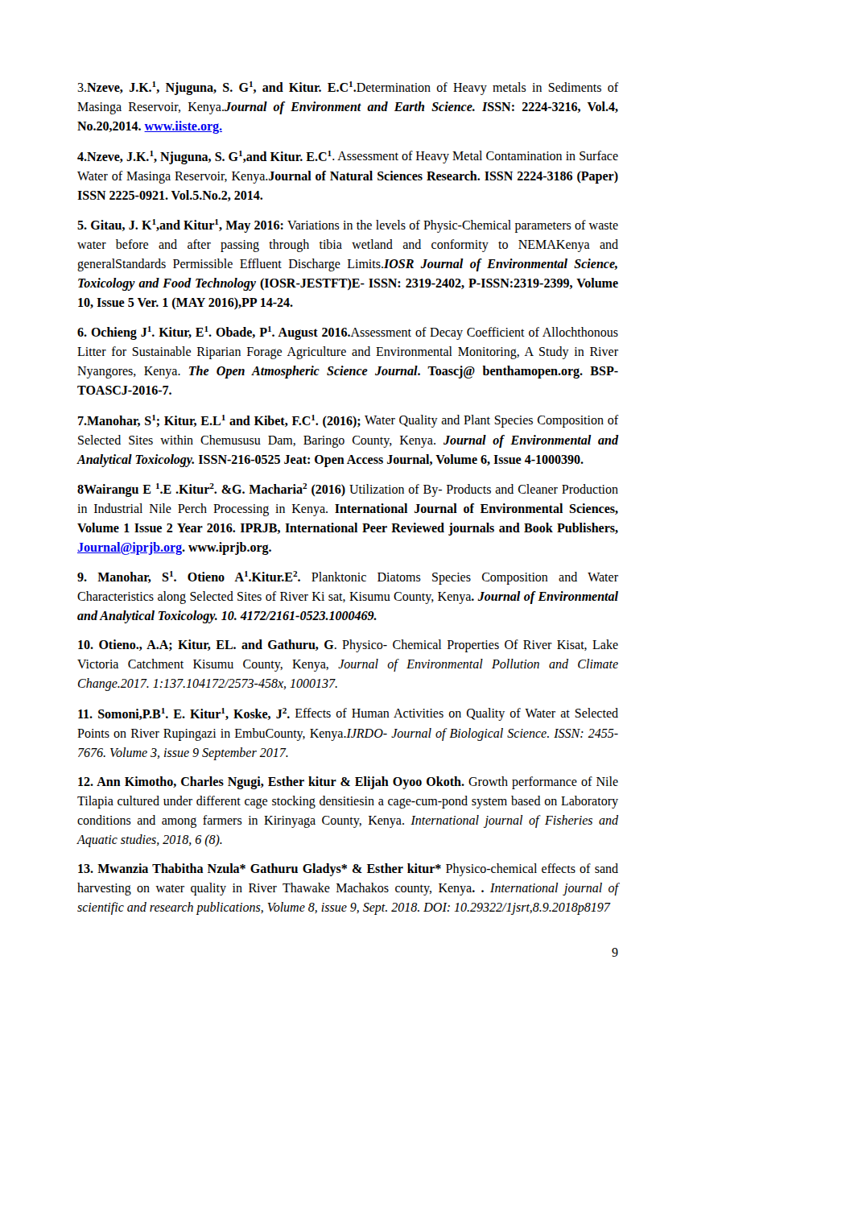3.Nzeve, J.K.1, Njuguna, S. G1, and Kitur. E.C1. Determination of Heavy metals in Sediments of Masinga Reservoir, Kenya.Journal of Environment and Earth Science. I SSN: 2224-3216, Vol.4, No.20,2014. www.iiste.org.
4.Nzeve, J.K.1, Njuguna, S. G1,and Kitur. E.C1. Assessment of Heavy Metal Contamination in Surface Water of Masinga Reservoir, Kenya.Journal of Natural Sciences Research. ISSN 2224-3186 (Paper) ISSN 2225-0921. Vol.5.No.2, 2014.
5. Gitau, J. K1,and Kitur1, May 2016: Variations in the levels of Physic-Chemical parameters of waste water before and after passing through tibia wetland and conformity to NEMAKenya and generalStandards Permissible Effluent Discharge Limits.IOSR Journal of Environmental Science, Toxicology and Food Technology (IOSR-JESTFT)E- ISSN: 2319-2402, P-ISSN:2319-2399, Volume 10, Issue 5 Ver. 1 (MAY 2016),PP 14-24.
6. Ochieng J1. Kitur, E1. Obade, P1. August 2016. Assessment of Decay Coefficient of Allochthonous Litter for Sustainable Riparian Forage Agriculture and Environmental Monitoring, A Study in River Nyangores, Kenya. The Open Atmospheric Science Journal. Toascj@ benthamopen.org. BSP-TOASCJ-2016-7.
7.Manohar, S1; Kitur, E.L1 and Kibet, F.C1. (2016); Water Quality and Plant Species Composition of Selected Sites within Chemususu Dam, Baringo County, Kenya. Journal of Environmental and Analytical Toxicology. ISSN-216-0525 Jeat: Open Access Journal, Volume 6, Issue 4-1000390.
8Wairangu E 1.E .Kitur2. &G. Macharia2 (2016) Utilization of By- Products and Cleaner Production in Industrial Nile Perch Processing in Kenya. International Journal of Environmental Sciences, Volume 1 Issue 2 Year 2016. IPRJB, International Peer Reviewed journals and Book Publishers, Journal@iprjb.org. www.iprjb.org.
9. Manohar, S1. Otieno A1.Kitur.E2. Planktonic Diatoms Species Composition and Water Characteristics along Selected Sites of River Ki sat, Kisumu County, Kenya. Journal of Environmental and Analytical Toxicology. 10. 4172/2161-0523.1000469.
10. Otieno., A.A; Kitur, EL. and Gathuru, G. Physico- Chemical Properties Of River Kisat, Lake Victoria Catchment Kisumu County, Kenya, Journal of Environmental Pollution and Climate Change.2017. 1:137.104172/2573-458x, 1000137.
11. Somoni,P.B1. E. Kitur1, Koske, J2. Effects of Human Activities on Quality of Water at Selected Points on River Rupingazi in EmbuCounty, Kenya.IJRDO- Journal of Biological Science. ISSN: 2455-7676. Volume 3, issue 9 September 2017.
12. Ann Kimotho, Charles Ngugi, Esther kitur & Elijah Oyoo Okoth. Growth performance of Nile Tilapia cultured under different cage stocking densitiesin a cage-cum-pond system based on Laboratory conditions and among farmers in Kirinyaga County, Kenya. International journal of Fisheries and Aquatic studies, 2018, 6 (8).
13. Mwanzia Thabitha Nzula* Gathuru Gladys* & Esther kitur* Physico-chemical effects of sand harvesting on water quality in River Thawake Machakos county, Kenya. . International journal of scientific and research publications, Volume 8, issue 9, Sept. 2018. DOI: 10.29322/1jsrt,8.9.2018p8197
9